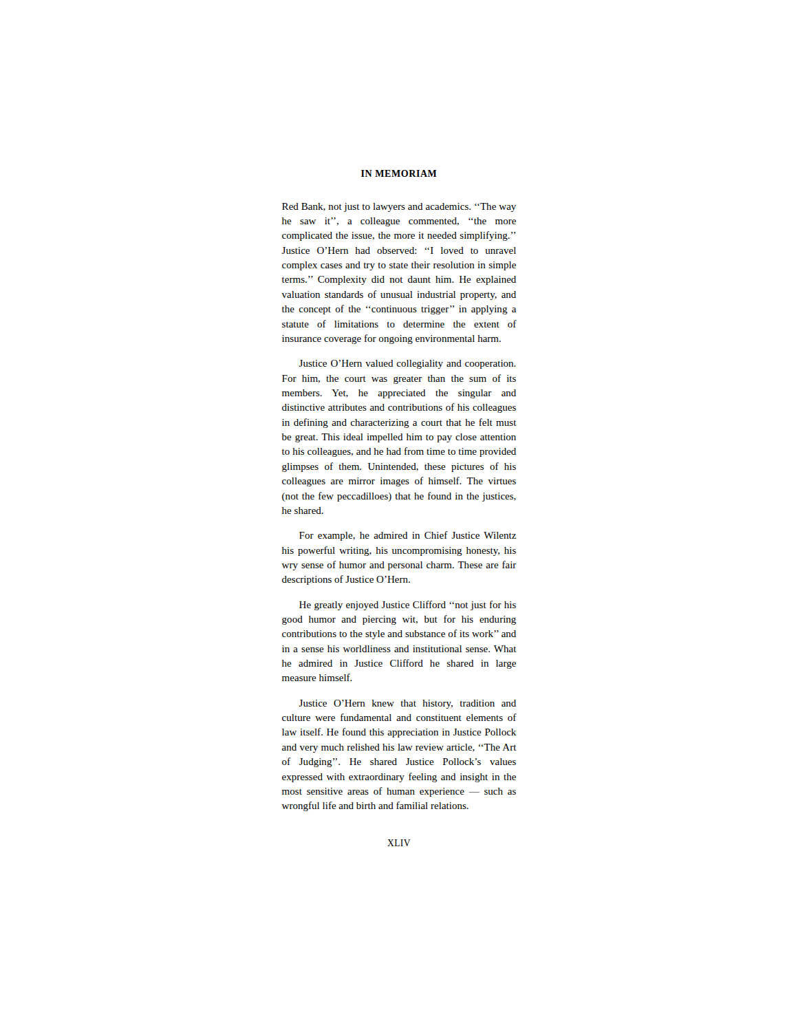IN MEMORIAM
Red Bank, not just to lawyers and academics. ‘‘The way he saw it’’, a colleague commented, ‘‘the more complicated the issue, the more it needed simplifying.’’ Justice O’Hern had observed: ‘‘I loved to unravel complex cases and try to state their resolution in simple terms.’’ Complexity did not daunt him. He explained valuation standards of unusual industrial property, and the concept of the ‘‘continuous trigger’’ in applying a statute of limitations to determine the extent of insurance coverage for ongoing environmental harm.
Justice O’Hern valued collegiality and cooperation. For him, the court was greater than the sum of its members. Yet, he appreciated the singular and distinctive attributes and contributions of his colleagues in defining and characterizing a court that he felt must be great. This ideal impelled him to pay close attention to his colleagues, and he had from time to time provided glimpses of them. Unintended, these pictures of his colleagues are mirror images of himself. The virtues (not the few peccadilloes) that he found in the justices, he shared.
For example, he admired in Chief Justice Wilentz his powerful writing, his uncompromising honesty, his wry sense of humor and personal charm. These are fair descriptions of Justice O’Hern.
He greatly enjoyed Justice Clifford ‘‘not just for his good humor and piercing wit, but for his enduring contributions to the style and substance of its work’’ and in a sense his worldliness and institutional sense. What he admired in Justice Clifford he shared in large measure himself.
Justice O’Hern knew that history, tradition and culture were fundamental and constituent elements of law itself. He found this appreciation in Justice Pollock and very much relished his law review article, ‘‘The Art of Judging’’. He shared Justice Pollock’s values expressed with extraordinary feeling and insight in the most sensitive areas of human experience — such as wrongful life and birth and familial relations.
XLIV